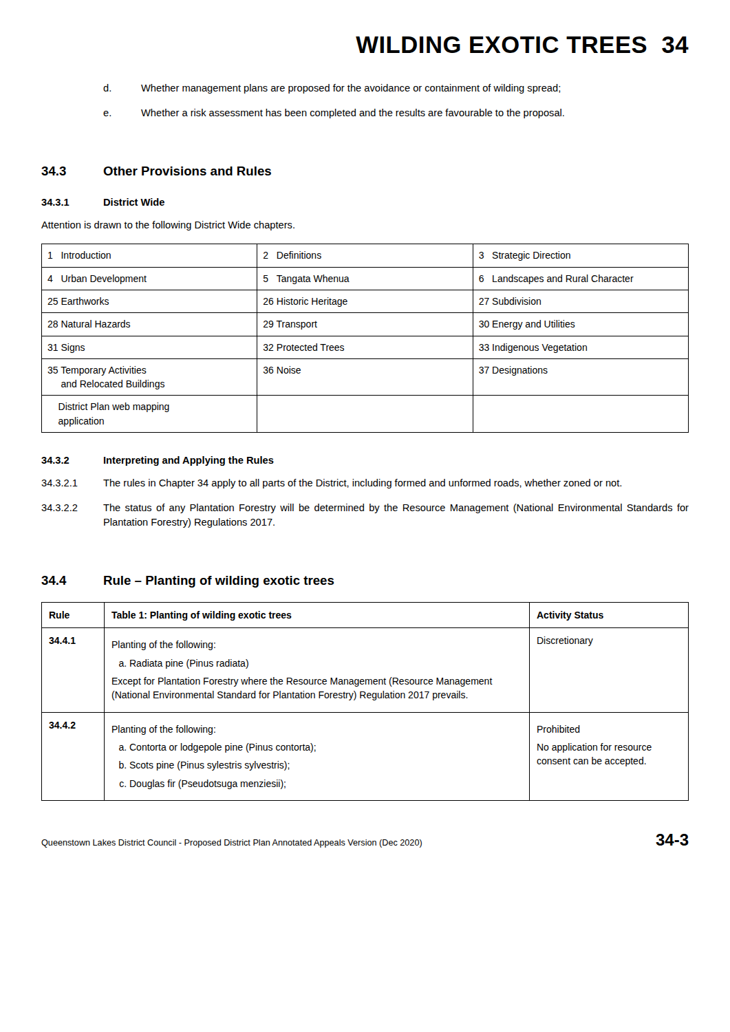WILDING EXOTIC TREES 34
d.
Whether management plans are proposed for the avoidance or containment of wilding spread;
e.
Whether a risk assessment has been completed and the results are favourable to the proposal.
34.3 Other Provisions and Rules
34.3.1 District Wide
Attention is drawn to the following District Wide chapters.
| 1 Introduction | 2 Definitions | 3 Strategic Direction |
| 4 Urban Development | 5 Tangata Whenua | 6 Landscapes and Rural Character |
| 25 Earthworks | 26 Historic Heritage | 27 Subdivision |
| 28 Natural Hazards | 29 Transport | 30 Energy and Utilities |
| 31 Signs | 32 Protected Trees | 33 Indigenous Vegetation |
| 35 Temporary Activities and Relocated Buildings | 36 Noise | 37 Designations |
| District Plan web mapping application | | |
34.3.2 Interpreting and Applying the Rules
34.3.2.1
The rules in Chapter 34 apply to all parts of the District, including formed and unformed roads, whether zoned or not.
34.3.2.2
The status of any Plantation Forestry will be determined by the Resource Management (National Environmental Standards for Plantation Forestry) Regulations 2017.
34.4 Rule – Planting of wilding exotic trees
| Rule | Table 1: Planting of wilding exotic trees | Activity Status |
| --- | --- | --- |
| 34.4.1 | Planting of the following: Radiata pine (Pinus radiata) Except for Plantation Forestry where the Resource Management (Resource Management (National Environmental Standard for Plantation Forestry) Regulation 2017 prevails. | Discretionary |
| 34.4.2 | Planting of the following: Contorta or lodgepole pine (Pinus contorta); Scots pine (Pinus sylestris sylvestris); Douglas fir (Pseudotsuga menziesii); | Prohibited No application for resource consent can be accepted. |
Queenstown Lakes District Council - Proposed District Plan Annotated Appeals Version (Dec 2020)
34-3